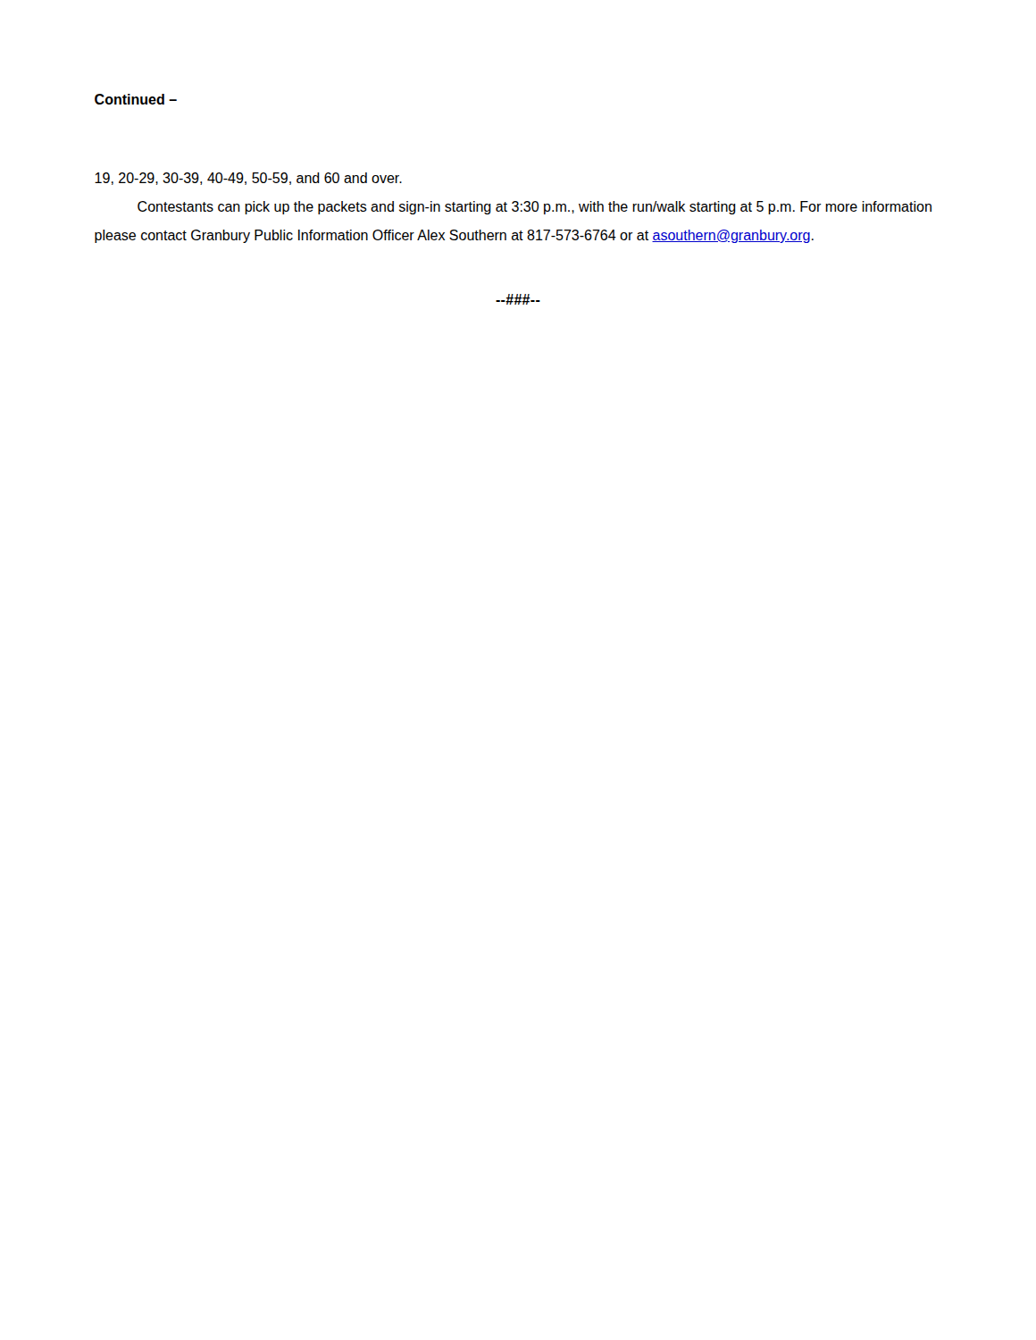Continued –
19, 20-29, 30-39, 40-49, 50-59, and 60 and over.
Contestants can pick up the packets and sign-in starting at 3:30 p.m., with the run/walk starting at 5 p.m. For more information please contact Granbury Public Information Officer Alex Southern at 817-573-6764 or at asouthern@granbury.org.
--###--